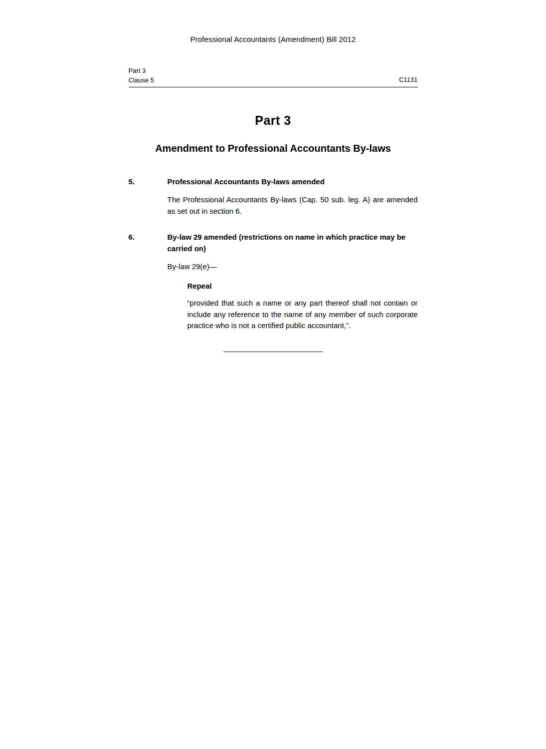Professional Accountants (Amendment) Bill 2012
Part 3
Clause 5
C1131
Part 3
Amendment to Professional Accountants By-laws
5.
Professional Accountants By-laws amended
The Professional Accountants By-laws (Cap. 50 sub. leg. A) are amended as set out in section 6.
6.
By-law 29 amended (restrictions on name in which practice may be carried on)
By-law 29(e)—
Repeal
“provided that such a name or any part thereof shall not contain or include any reference to the name of any member of such corporate practice who is not a certified public accountant,”.